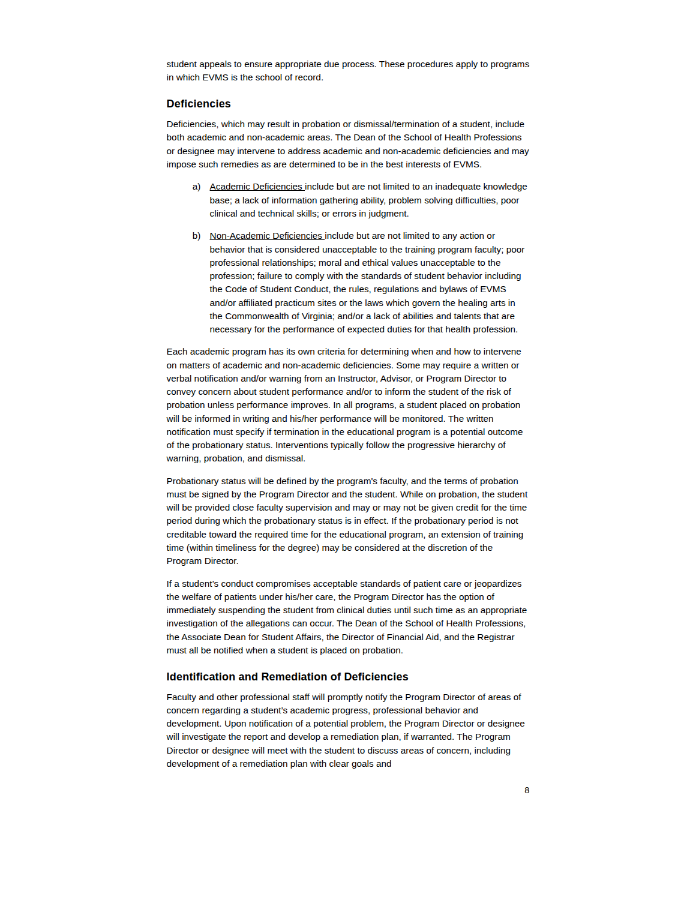student appeals to ensure appropriate due process. These procedures apply to programs in which EVMS is the school of record.
Deficiencies
Deficiencies, which may result in probation or dismissal/termination of a student, include both academic and non-academic areas. The Dean of the School of Health Professions or designee may intervene to address academic and non-academic deficiencies and may impose such remedies as are determined to be in the best interests of EVMS.
a) Academic Deficiencies include but are not limited to an inadequate knowledge base; a lack of information gathering ability, problem solving difficulties, poor clinical and technical skills; or errors in judgment.
b) Non-Academic Deficiencies include but are not limited to any action or behavior that is considered unacceptable to the training program faculty; poor professional relationships; moral and ethical values unacceptable to the profession; failure to comply with the standards of student behavior including the Code of Student Conduct, the rules, regulations and bylaws of EVMS and/or affiliated practicum sites or the laws which govern the healing arts in the Commonwealth of Virginia; and/or a lack of abilities and talents that are necessary for the performance of expected duties for that health profession.
Each academic program has its own criteria for determining when and how to intervene on matters of academic and non-academic deficiencies. Some may require a written or verbal notification and/or warning from an Instructor, Advisor, or Program Director to convey concern about student performance and/or to inform the student of the risk of probation unless performance improves. In all programs, a student placed on probation will be informed in writing and his/her performance will be monitored. The written notification must specify if termination in the educational program is a potential outcome of the probationary status. Interventions typically follow the progressive hierarchy of warning, probation, and dismissal.
Probationary status will be defined by the program's faculty, and the terms of probation must be signed by the Program Director and the student. While on probation, the student will be provided close faculty supervision and may or may not be given credit for the time period during which the probationary status is in effect. If the probationary period is not creditable toward the required time for the educational program, an extension of training time (within timeliness for the degree) may be considered at the discretion of the Program Director.
If a student’s conduct compromises acceptable standards of patient care or jeopardizes the welfare of patients under his/her care, the Program Director has the option of immediately suspending the student from clinical duties until such time as an appropriate investigation of the allegations can occur. The Dean of the School of Health Professions, the Associate Dean for Student Affairs, the Director of Financial Aid, and the Registrar must all be notified when a student is placed on probation.
Identification and Remediation of Deficiencies
Faculty and other professional staff will promptly notify the Program Director of areas of concern regarding a student’s academic progress, professional behavior and development. Upon notification of a potential problem, the Program Director or designee will investigate the report and develop a remediation plan, if warranted. The Program Director or designee will meet with the student to discuss areas of concern, including development of a remediation plan with clear goals and
8